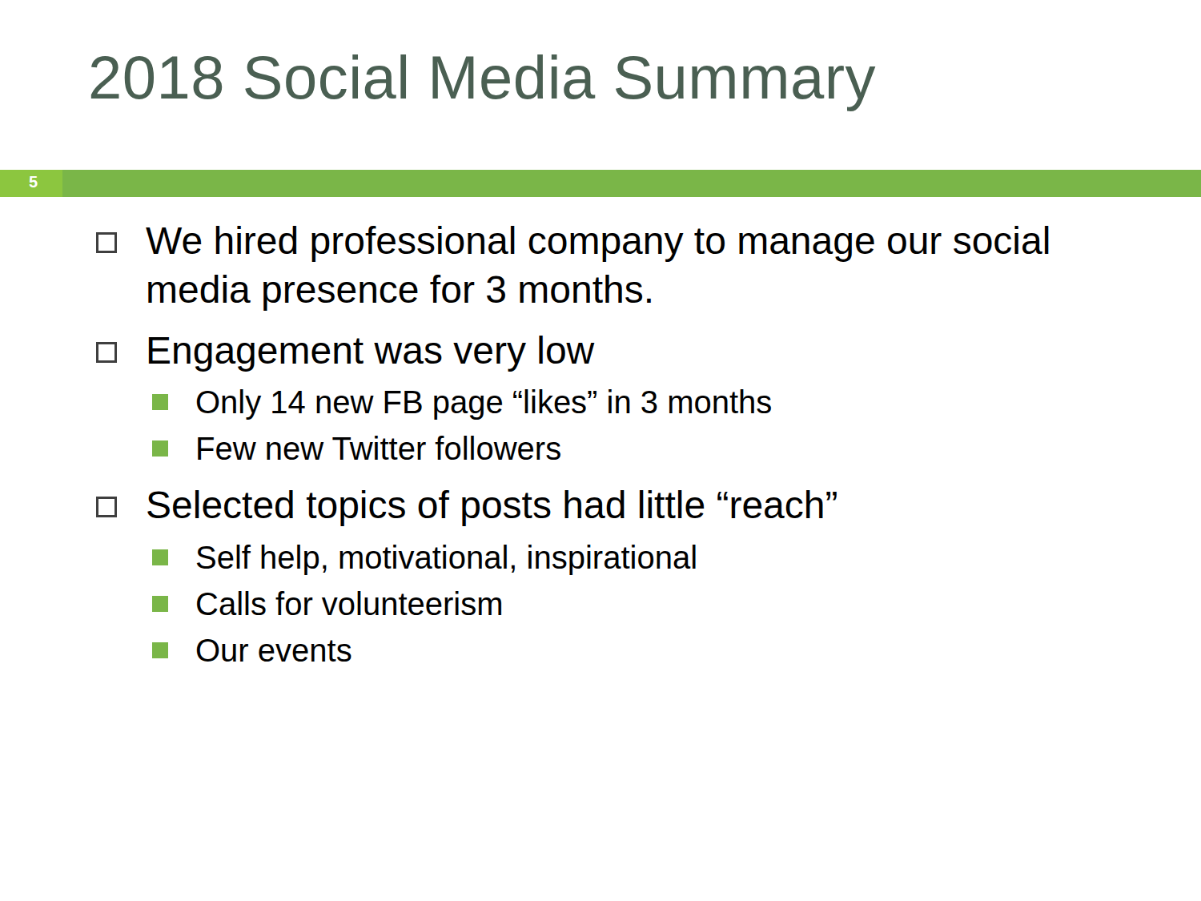2018 Social Media Summary
5
We hired professional company to manage our social media presence for 3 months.
Engagement was very low
Only 14 new FB page “likes” in 3 months
Few new Twitter followers
Selected topics of posts had little “reach”
Self help, motivational, inspirational
Calls for volunteerism
Our events